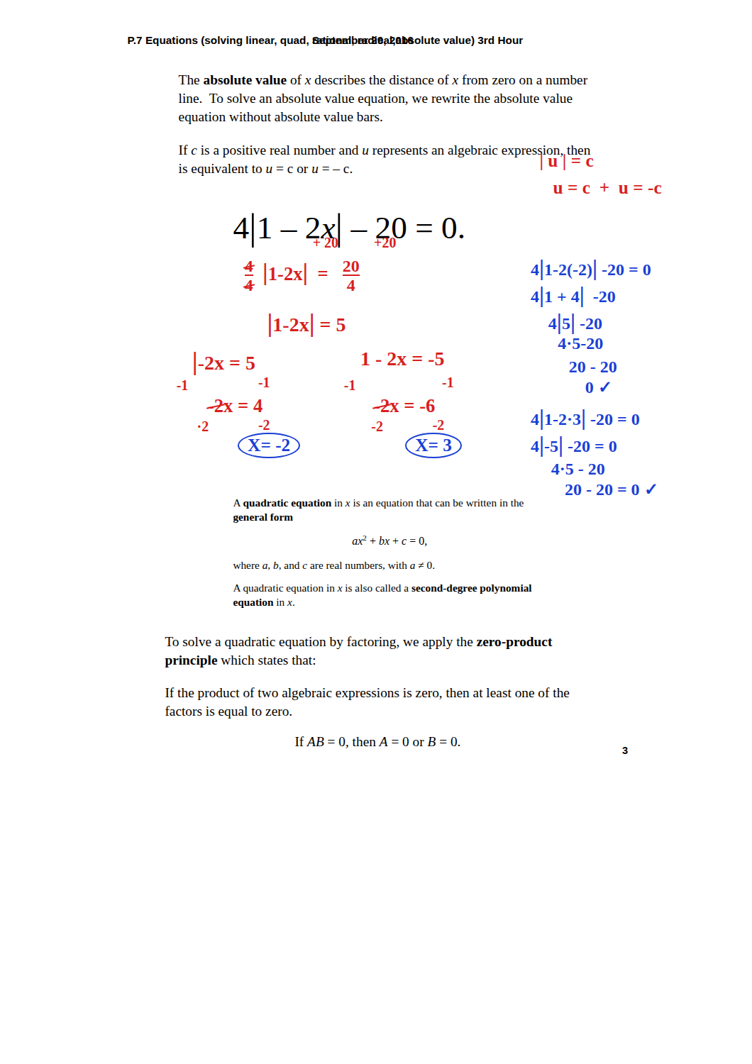P.7 Equations (solving linear, quad, rational, radical,absolute value) 3rd Hour September 29, 2016 Notebook
The absolute value of x describes the distance of x from zero on a number line. To solve an absolute value equation, we rewrite the absolute value equation without absolute value bars.
If c is a positive real number and u represents an algebraic expression, then is equivalent to u = c or u = – c.
4|1 – 2x| – 20 = 0.
handwriting: |u| = c and u = c + u = -c
| u | = c
u = c + u = -c
+ 20
+20
44 |1-2x| = 204
|1-2x| = 5
|-2x = 5
-1
-1
-2x = 4
·2
-2
X= -2
1 - 2x = -5
-1
-1
-2x = -6
-2
-2
X= 3
4|1-2(-2)| -20 = 0
4|1 + 4| -20
4|5| -20
4·5-20
20 - 20
0 ✓
4|1-2·3| -20 = 0
4|-5| -20 = 0
4·5 - 20
20 - 20 = 0 ✓
A quadratic equation in x is an equation that can be written in the general form
ax2 + bx + c = 0,
where a, b, and c are real numbers, with a ≠ 0.
A quadratic equation in x is also called a second-degree polynomial equation in x.
To solve a quadratic equation by factoring, we apply the zero-product principle which states that:
If the product of two algebraic expressions is zero, then at least one of the factors is equal to zero.
If AB = 0, then A = 0 or B = 0.
3